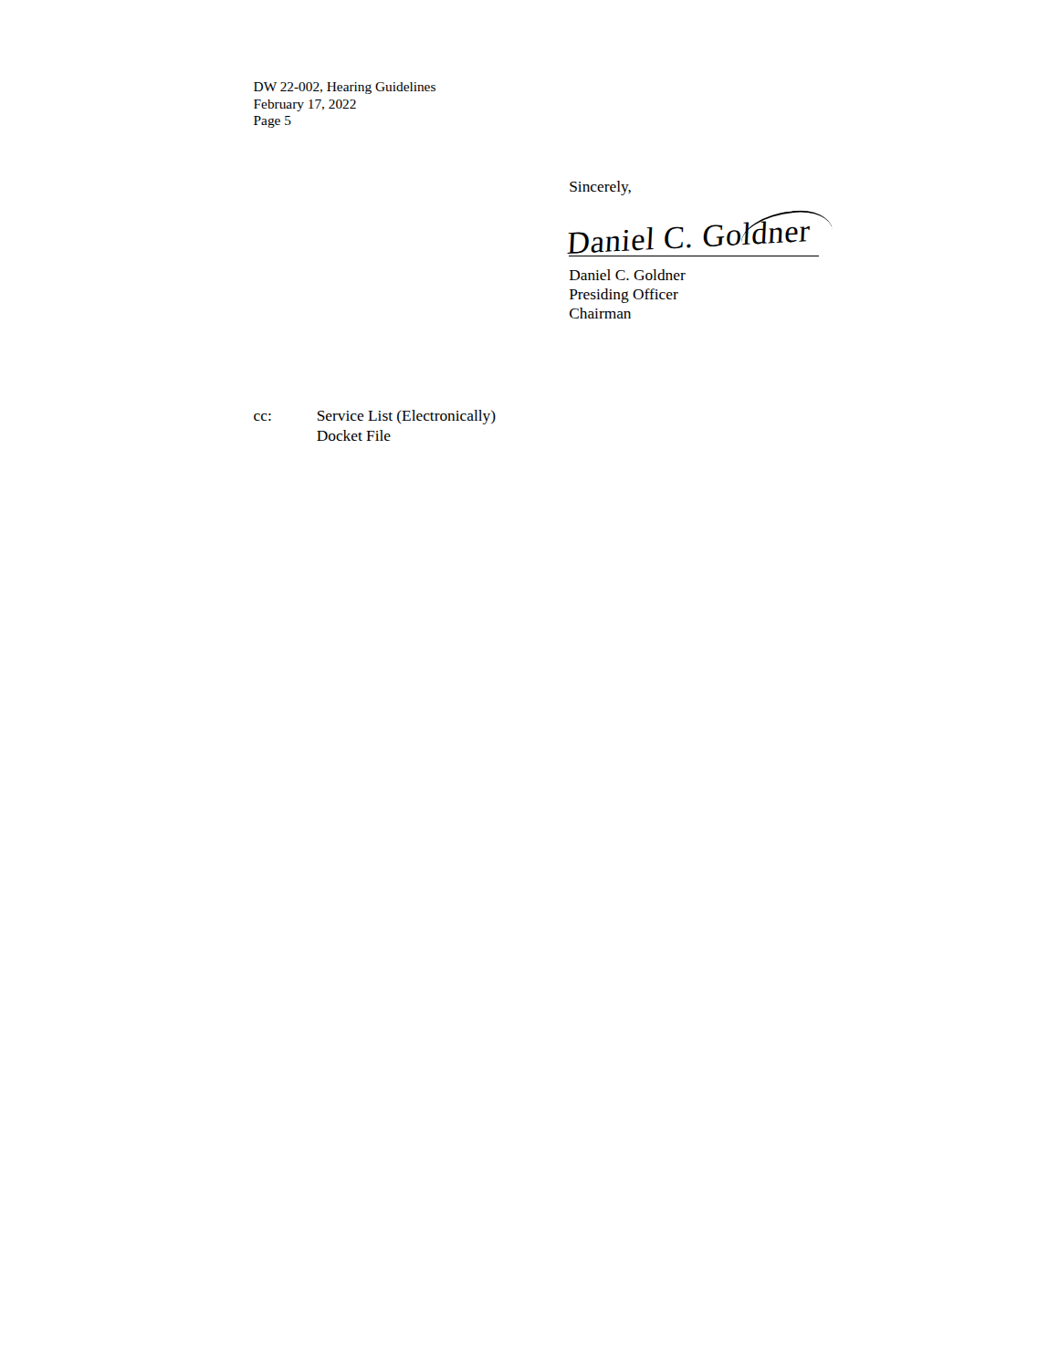DW 22-002, Hearing Guidelines
February 17, 2022
Page 5
Sincerely,
​Daniel C. Goldner
Daniel C. Goldner
Presiding Officer
Chairman
cc:
Service List (Electronically)
Docket File